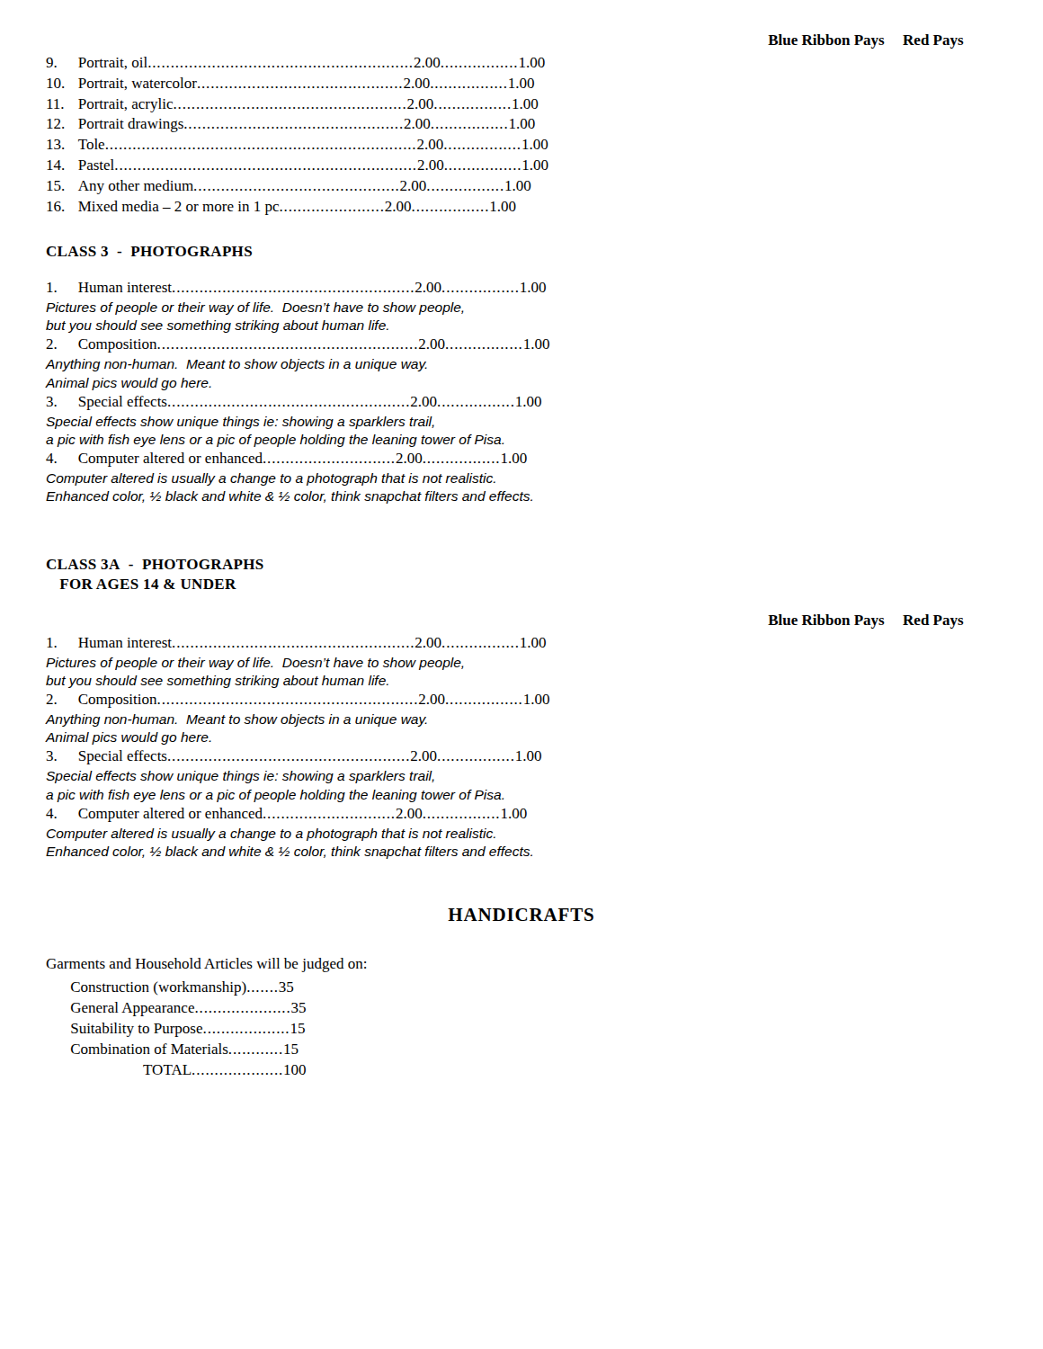Blue Ribbon Pays Red Pays
9. Portrait, oil.......................................................... 2.00................. 1.00
10. Portrait, watercolor............................................. 2.00................. 1.00
11. Portrait, acrylic................................................... 2.00................. 1.00
12. Portrait drawings................................................ 2.00................. 1.00
13. Tole.................................................................... 2.00................. 1.00
14. Pastel.................................................................. 2.00................. 1.00
15. Any other medium............................................. 2.00................. 1.00
16. Mixed media – 2 or more in 1 pc....................... 2.00................. 1.00
CLASS 3 - PHOTOGRAPHS
1. Human interest..................................................... 2.00................. 1.00
Pictures of people or their way of life. Doesn’t have to show people,
but you should see something striking about human life.
2. Composition......................................................... 2.00................. 1.00
Anything non-human. Meant to show objects in a unique way.
Animal pics would go here.
3. Special effects..................................................... 2.00................. 1.00
Special effects show unique things ie: showing a sparklers trail,
a pic with fish eye lens or a pic of people holding the leaning tower of Pisa.
4. Computer altered or enhanced............................. 2.00................. 1.00
Computer altered is usually a change to a photograph that is not realistic.
Enhanced color, ½ black and white & ½ color, think snapchat filters and effects.
CLASS 3A - PHOTOGRAPHS FOR AGES 14 & UNDER
Blue Ribbon Pays Red Pays
1. Human interest..................................................... 2.00................. 1.00
Pictures of people or their way of life. Doesn’t have to show people,
but you should see something striking about human life.
2. Composition......................................................... 2.00................. 1.00
Anything non-human. Meant to show objects in a unique way.
Animal pics would go here.
3. Special effects..................................................... 2.00................. 1.00
Special effects show unique things ie: showing a sparklers trail,
a pic with fish eye lens or a pic of people holding the leaning tower of Pisa.
4. Computer altered or enhanced............................. 2.00................. 1.00
Computer altered is usually a change to a photograph that is not realistic.
Enhanced color, ½ black and white & ½ color, think snapchat filters and effects.
HANDICRAFTS
Garments and Household Articles will be judged on:
| Construction (workmanship) ....... 35 |
| General Appearance ..................... 35 |
| Suitability to Purpose ................... 15 |
| Combination of Materials ............ 15 |
| TOTAL .................... 100 |